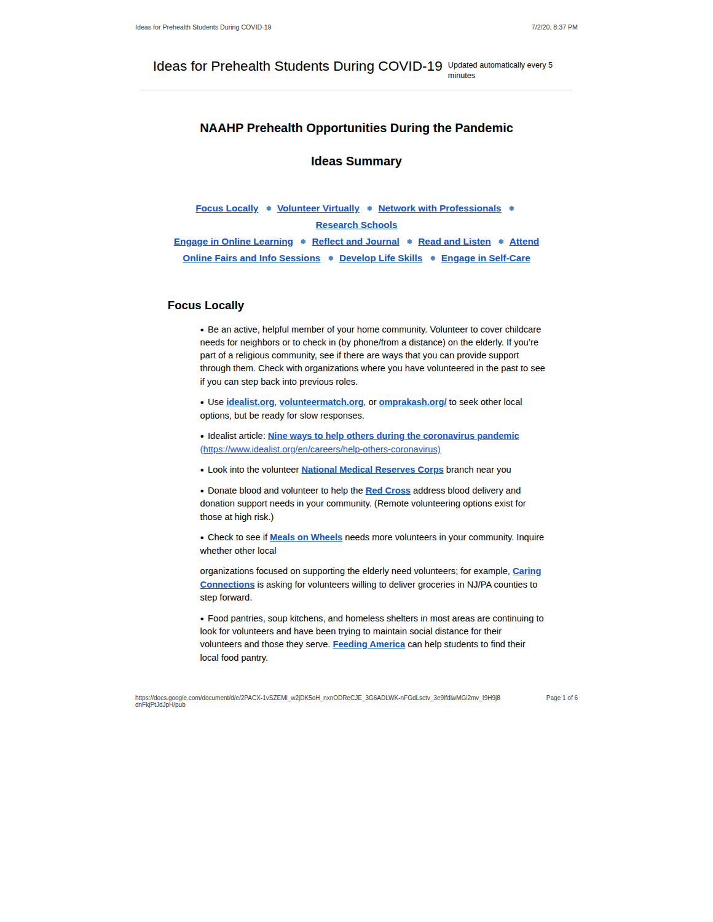Ideas for Prehealth Students During COVID-19 7/2/20, 8:37 PM
Ideas for Prehealth Students During COVID-19
Updated automatically every 5 minutes
NAAHP Prehealth Opportunities During the Pandemic
Ideas Summary
Focus Locally Volunteer Virtually Network with Professionals Research Schools
Engage in Online Learning Reflect and Journal Read and Listen Attend Online Fairs and Info Sessions Develop Life Skills Engage in Self-Care
Focus Locally
Be an active, helpful member of your home community. Volunteer to cover childcare needs for neighbors or to check in (by phone/from a distance) on the elderly. If you’re part of a religious community, see if there are ways that you can provide support through them. Check with organizations where you have volunteered in the past to see if you can step back into previous roles.
Use idealist.org, volunteermatch.org, or omprakash.org/ to seek other local options, but be ready for slow responses.
Idealist article: Nine ways to help others during the coronavirus pandemic (https://www.idealist.org/en/careers/help-others-coronavirus)
Look into the volunteer National Medical Reserves Corps branch near you
Donate blood and volunteer to help the Red Cross address blood delivery and donation support needs in your community. (Remote volunteering options exist for those at high risk.)
Check to see if Meals on Wheels needs more volunteers in your community. Inquire whether other local
organizations focused on supporting the elderly need volunteers; for example, Caring Connections is asking for volunteers willing to deliver groceries in NJ/PA counties to step forward.
Food pantries, soup kitchens, and homeless shelters in most areas are continuing to look for volunteers and have been trying to maintain social distance for their volunteers and those they serve. Feeding America can help students to find their local food pantry.
https://docs.google.com/document/d/e/2PACX-1vSZEMl_w2jDK5oH_nxnODReCJE_3G6ADLWK-nFGdLsctv_3e9lfdlwMGi2mv_I9H9j8dnFkjPtJdJpH/pub Page 1 of 6